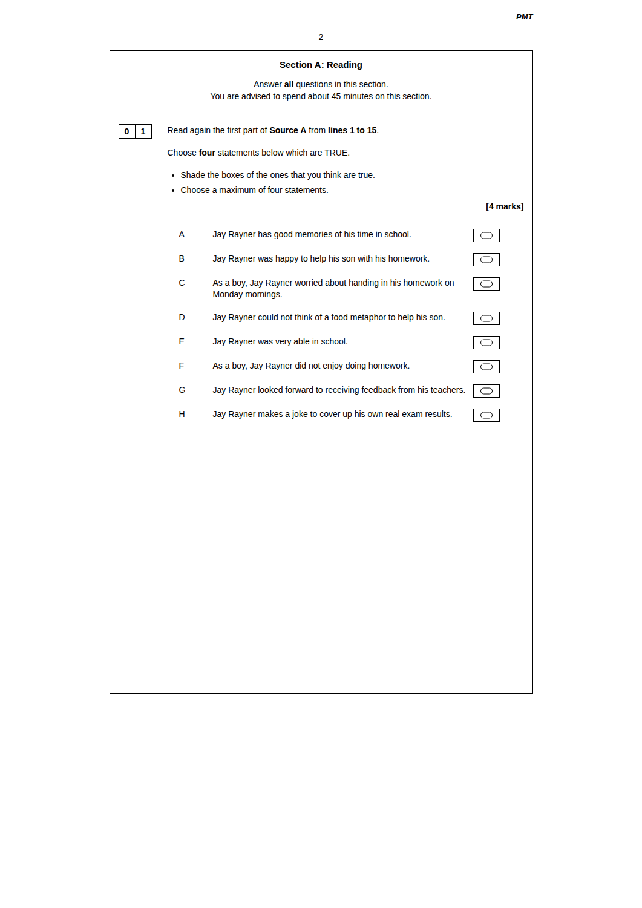PMT
2
Section A: Reading
Answer all questions in this section.
You are advised to spend about 45 minutes on this section.
01
Read again the first part of Source A from lines 1 to 15.
Choose four statements below which are TRUE.
Shade the boxes of the ones that you think are true.
Choose a maximum of four statements.
[4 marks]
| A | Jay Rayner has good memories of his time in school. | |
| B | Jay Rayner was happy to help his son with his homework. | |
| C | As a boy, Jay Rayner worried about handing in his homework on Monday mornings. | |
| D | Jay Rayner could not think of a food metaphor to help his son. | |
| E | Jay Rayner was very able in school. | |
| F | As a boy, Jay Rayner did not enjoy doing homework. | |
| G | Jay Rayner looked forward to receiving feedback from his teachers. | |
| H | Jay Rayner makes a joke to cover up his own real exam results. | |